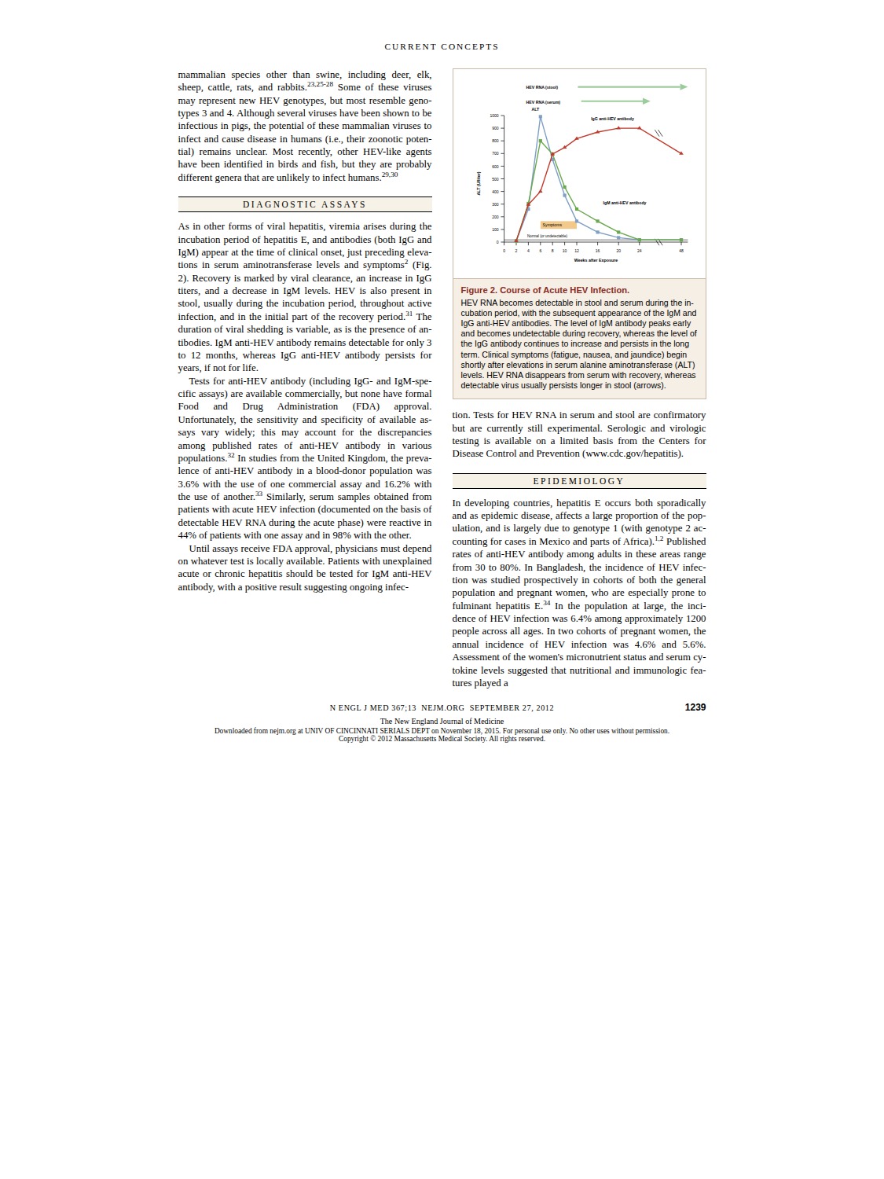Current Concepts
mammalian species other than swine, including deer, elk, sheep, cattle, rats, and rabbits.23,25-28 Some of these viruses may represent new HEV genotypes, but most resemble genotypes 3 and 4. Although several viruses have been shown to be infectious in pigs, the potential of these mammalian viruses to infect and cause disease in humans (i.e., their zoonotic potential) remains unclear. Most recently, other HEV-like agents have been identified in birds and fish, but they are probably different genera that are unlikely to infect humans.29,30
Diagnostic Assays
As in other forms of viral hepatitis, viremia arises during the incubation period of hepatitis E, and antibodies (both IgG and IgM) appear at the time of clinical onset, just preceding elevations in serum aminotransferase levels and symptoms2 (Fig. 2). Recovery is marked by viral clearance, an increase in IgG titers, and a decrease in IgM levels. HEV is also present in stool, usually during the incubation period, throughout active infection, and in the initial part of the recovery period.31 The duration of viral shedding is variable, as is the presence of antibodies. IgM anti-HEV antibody remains detectable for only 3 to 12 months, whereas IgG anti-HEV antibody persists for years, if not for life.
Tests for anti-HEV antibody (including IgG- and IgM-specific assays) are available commercially, but none have formal Food and Drug Administration (FDA) approval. Unfortunately, the sensitivity and specificity of available assays vary widely; this may account for the discrepancies among published rates of anti-HEV antibody in various populations.32 In studies from the United Kingdom, the prevalence of anti-HEV antibody in a blood-donor population was 3.6% with the use of one commercial assay and 16.2% with the use of another.33 Similarly, serum samples obtained from patients with acute HEV infection (documented on the basis of detectable HEV RNA during the acute phase) were reactive in 44% of patients with one assay and in 98% with the other.
Until assays receive FDA approval, physicians must depend on whatever test is locally available. Patients with unexplained acute or chronic hepatitis should be tested for IgM anti-HEV antibody, with a positive result suggesting ongoing infec-
HEV RNA (stool) HEV RNA (serum) 1000 900 800 700 600 500 400 300 200 100 0 ALT (U/liter) 0 2 4 6 8 10 12 16 20 24 48 Weeks after Exposure Normal (or undetectable) Symptoms ALT IgM anti-HEV antibody IgG anti-HEV antibody
Figure 2. Course of Acute HEV Infection.
HEV RNA becomes detectable in stool and serum during the incubation period, with the subsequent appearance of the IgM and IgG anti-HEV antibodies. The level of IgM antibody peaks early and becomes undetectable during recovery, whereas the level of the IgG antibody continues to increase and persists in the long term. Clinical symptoms (fatigue, nausea, and jaundice) begin shortly after elevations in serum alanine aminotransferase (ALT) levels. HEV RNA disappears from serum with recovery, whereas detectable virus usually persists longer in stool (arrows).
tion. Tests for HEV RNA in serum and stool are confirmatory but are currently still experimental. Serologic and virologic testing is available on a limited basis from the Centers for Disease Control and Prevention (www.cdc.gov/hepatitis).
Epidemiology
In developing countries, hepatitis E occurs both sporadically and as epidemic disease, affects a large proportion of the population, and is largely due to genotype 1 (with genotype 2 accounting for cases in Mexico and parts of Africa).1,2 Published rates of anti-HEV antibody among adults in these areas range from 30 to 80%. In Bangladesh, the incidence of HEV infection was studied prospectively in cohorts of both the general population and pregnant women, who are especially prone to fulminant hepatitis E.34 In the population at large, the incidence of HEV infection was 6.4% among approximately 1200 people across all ages. In two cohorts of pregnant women, the annual incidence of HEV infection was 4.6% and 5.6%. Assessment of the women's micronutrient status and serum cytokine levels suggested that nutritional and immunologic features played a
n engl j med 367;13 nejm.org september 27, 2012 1239
The New England Journal of Medicine
Downloaded from nejm.org at UNIV OF CINCINNATI SERIALS DEPT on November 18, 2015. For personal use only. No other uses without permission.
Copyright © 2012 Massachusetts Medical Society. All rights reserved.